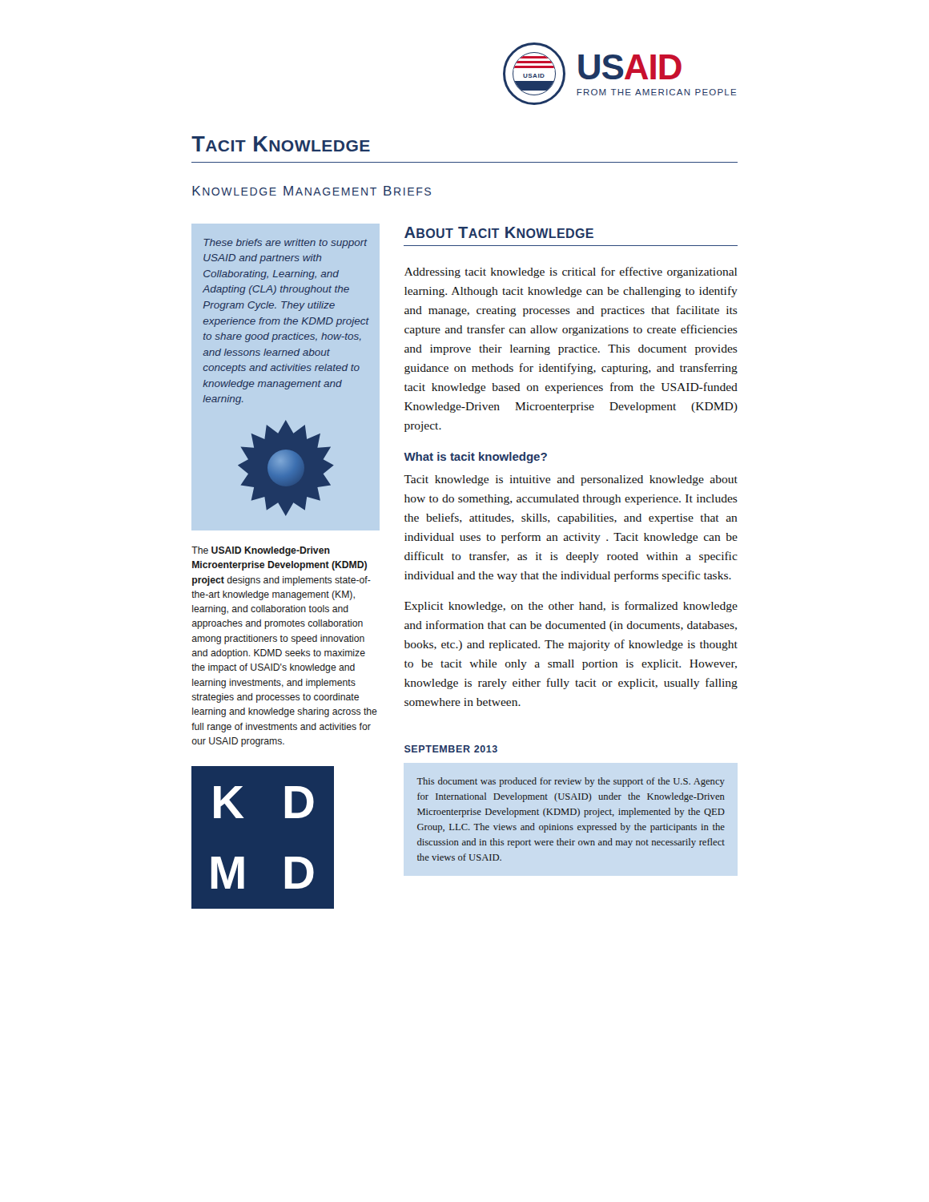USAID
US AID
From the American People
TACIT KNOWLEDGE
KNOWLEDGE MANAGEMENT BRIEFS
These briefs are written to support USAID and partners with Collaborating, Learning, and Adapting (CLA) throughout the Program Cycle. They utilize experience from the KDMD project to share good practices, how-tos, and lessons learned about concepts and activities related to knowledge management and learning.
The USAID Knowledge-Driven Microenterprise Development (KDMD) project designs and implements state-of-the-art knowledge management (KM), learning, and collaboration tools and approaches and promotes collaboration among practitioners to speed innovation and adoption. KDMD seeks to maximize the impact of USAID's knowledge and learning investments, and implements strategies and processes to coordinate learning and knowledge sharing across the full range of investments and activities for our USAID programs.
KD MD
ABOUT TACIT KNOWLEDGE
Addressing tacit knowledge is critical for effective organizational learning. Although tacit knowledge can be challenging to identify and manage, creating processes and practices that facilitate its capture and transfer can allow organizations to create efficiencies and improve their learning practice. This document provides guidance on methods for identifying, capturing, and transferring tacit knowledge based on experiences from the USAID-funded Knowledge-Driven Microenterprise Development (KDMD) project.
What is tacit knowledge?
Tacit knowledge is intuitive and personalized knowledge about how to do something, accumulated through experience. It includes the beliefs, attitudes, skills, capabilities, and expertise that an individual uses to perform an activity . Tacit knowledge can be difficult to transfer, as it is deeply rooted within a specific individual and the way that the individual performs specific tasks.
Explicit knowledge, on the other hand, is formalized knowledge and information that can be documented (in documents, databases, books, etc.) and replicated. The majority of knowledge is thought to be tacit while only a small portion is explicit. However, knowledge is rarely either fully tacit or explicit, usually falling somewhere in between.
September 2013
This document was produced for review by the support of the U.S. Agency for International Development (USAID) under the Knowledge-Driven Microenterprise Development (KDMD) project, implemented by the QED Group, LLC. The views and opinions expressed by the participants in the discussion and in this report were their own and may not necessarily reflect the views of USAID.